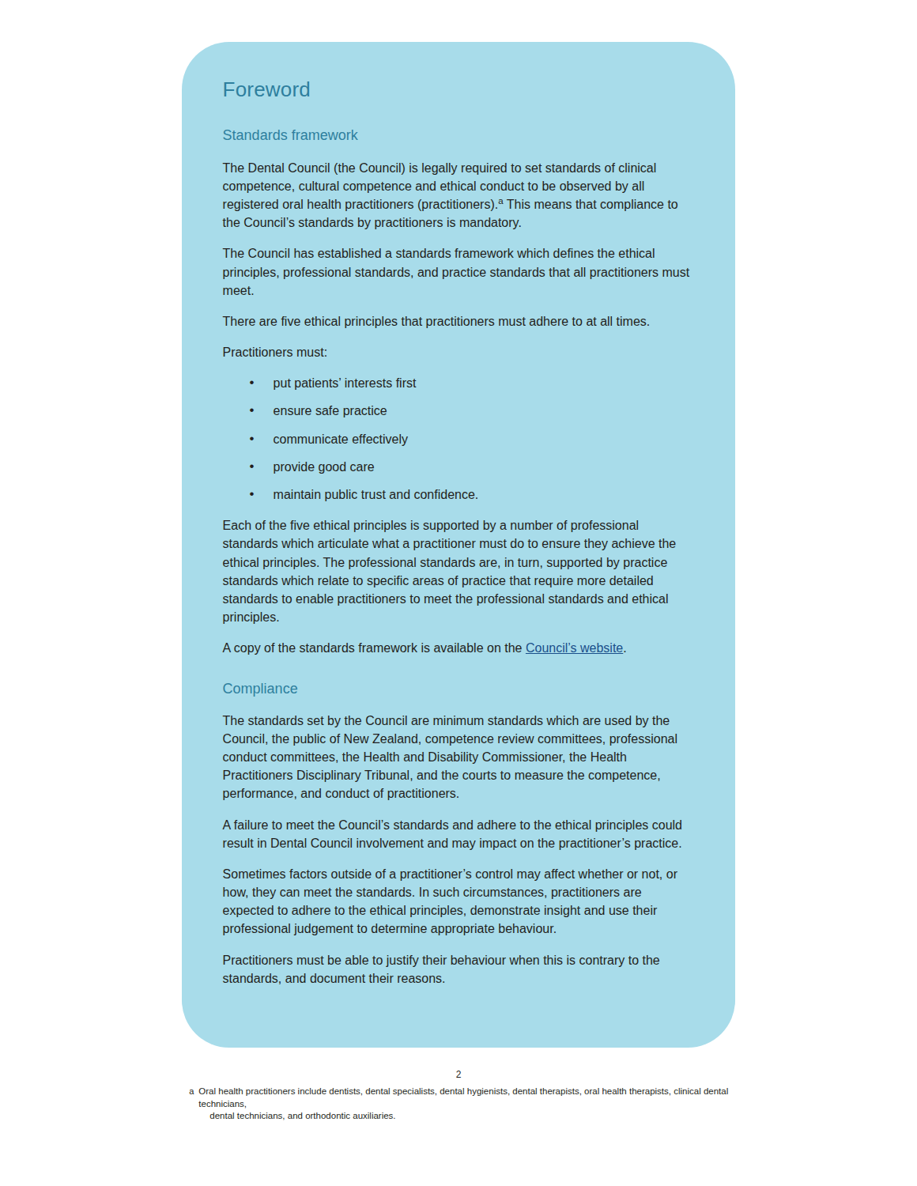Foreword
Standards framework
The Dental Council (the Council) is legally required to set standards of clinical competence, cultural competence and ethical conduct to be observed by all registered oral health practitioners (practitioners).a This means that compliance to the Council’s standards by practitioners is mandatory.
The Council has established a standards framework which defines the ethical principles, professional standards, and practice standards that all practitioners must meet.
There are five ethical principles that practitioners must adhere to at all times.
Practitioners must:
put patients’ interests first
ensure safe practice
communicate effectively
provide good care
maintain public trust and confidence.
Each of the five ethical principles is supported by a number of professional standards which articulate what a practitioner must do to ensure they achieve the ethical principles. The professional standards are, in turn, supported by practice standards which relate to specific areas of practice that require more detailed standards to enable practitioners to meet the professional standards and ethical principles.
A copy of the standards framework is available on the Council’s website.
Compliance
The standards set by the Council are minimum standards which are used by the Council, the public of New Zealand, competence review committees, professional conduct committees, the Health and Disability Commissioner, the Health Practitioners Disciplinary Tribunal, and the courts to measure the competence, performance, and conduct of practitioners.
A failure to meet the Council’s standards and adhere to the ethical principles could result in Dental Council involvement and may impact on the practitioner’s practice.
Sometimes factors outside of a practitioner’s control may affect whether or not, or how, they can meet the standards. In such circumstances, practitioners are expected to adhere to the ethical principles, demonstrate insight and use their professional judgement to determine appropriate behaviour.
Practitioners must be able to justify their behaviour when this is contrary to the standards, and document their reasons.
2
a Oral health practitioners include dentists, dental specialists, dental hygienists, dental therapists, oral health therapists, clinical dental technicians, dental technicians, and orthodontic auxiliaries.